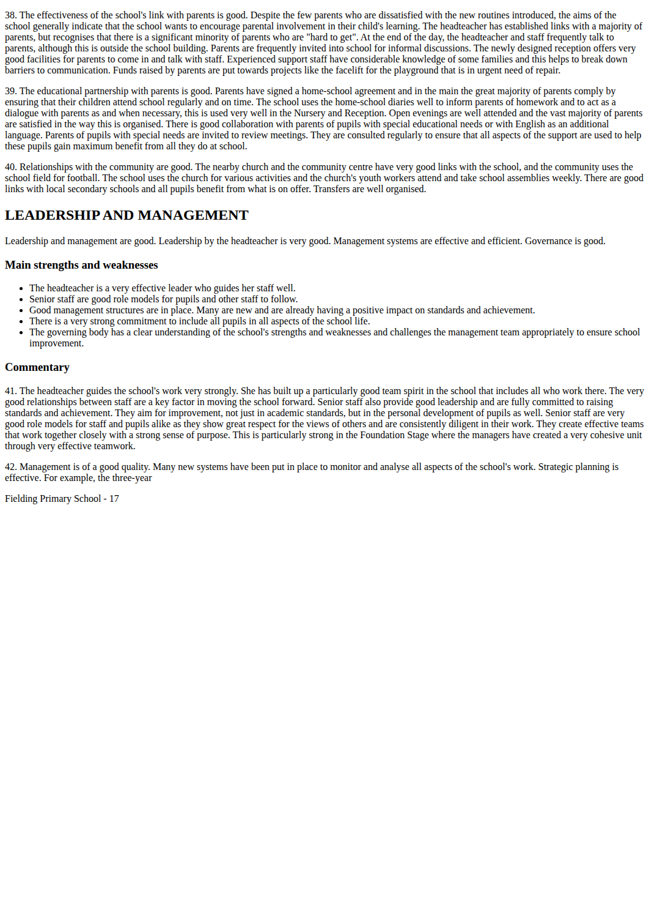38. The effectiveness of the school's link with parents is good. Despite the few parents who are dissatisfied with the new routines introduced, the aims of the school generally indicate that the school wants to encourage parental involvement in their child's learning. The headteacher has established links with a majority of parents, but recognises that there is a significant minority of parents who are "hard to get". At the end of the day, the headteacher and staff frequently talk to parents, although this is outside the school building. Parents are frequently invited into school for informal discussions. The newly designed reception offers very good facilities for parents to come in and talk with staff. Experienced support staff have considerable knowledge of some families and this helps to break down barriers to communication. Funds raised by parents are put towards projects like the facelift for the playground that is in urgent need of repair.
39. The educational partnership with parents is good. Parents have signed a home-school agreement and in the main the great majority of parents comply by ensuring that their children attend school regularly and on time. The school uses the home-school diaries well to inform parents of homework and to act as a dialogue with parents as and when necessary, this is used very well in the Nursery and Reception. Open evenings are well attended and the vast majority of parents are satisfied in the way this is organised. There is good collaboration with parents of pupils with special educational needs or with English as an additional language. Parents of pupils with special needs are invited to review meetings. They are consulted regularly to ensure that all aspects of the support are used to help these pupils gain maximum benefit from all they do at school.
40. Relationships with the community are good. The nearby church and the community centre have very good links with the school, and the community uses the school field for football. The school uses the church for various activities and the church's youth workers attend and take school assemblies weekly. There are good links with local secondary schools and all pupils benefit from what is on offer. Transfers are well organised.
LEADERSHIP AND MANAGEMENT
Leadership and management are good. Leadership by the headteacher is very good. Management systems are effective and efficient. Governance is good.
Main strengths and weaknesses
The headteacher is a very effective leader who guides her staff well.
Senior staff are good role models for pupils and other staff to follow.
Good management structures are in place. Many are new and are already having a positive impact on standards and achievement.
There is a very strong commitment to include all pupils in all aspects of the school life.
The governing body has a clear understanding of the school's strengths and weaknesses and challenges the management team appropriately to ensure school improvement.
Commentary
41. The headteacher guides the school's work very strongly. She has built up a particularly good team spirit in the school that includes all who work there. The very good relationships between staff are a key factor in moving the school forward. Senior staff also provide good leadership and are fully committed to raising standards and achievement. They aim for improvement, not just in academic standards, but in the personal development of pupils as well. Senior staff are very good role models for staff and pupils alike as they show great respect for the views of others and are consistently diligent in their work. They create effective teams that work together closely with a strong sense of purpose. This is particularly strong in the Foundation Stage where the managers have created a very cohesive unit through very effective teamwork.
42. Management is of a good quality. Many new systems have been put in place to monitor and analyse all aspects of the school's work. Strategic planning is effective. For example, the three-year
Fielding Primary School - 17